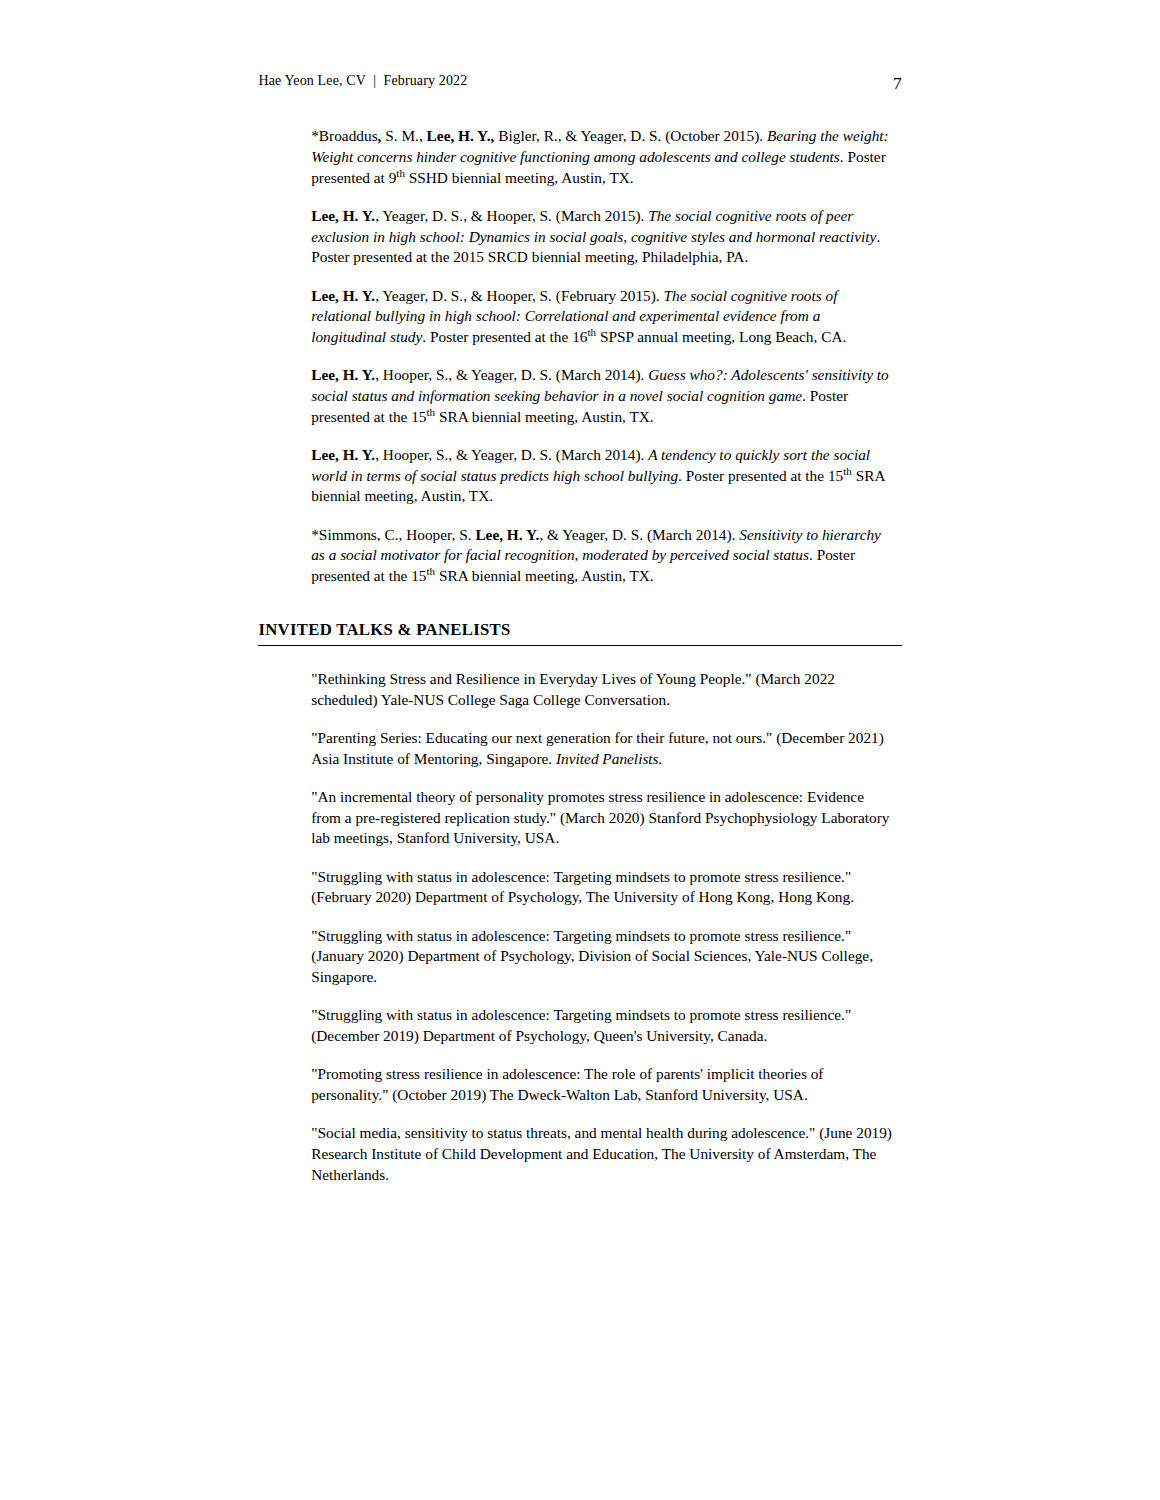Hae Yeon Lee, CV | February 2022
7
*Broaddus, S. M., Lee, H. Y., Bigler, R., & Yeager, D. S. (October 2015). Bearing the weight: Weight concerns hinder cognitive functioning among adolescents and college students. Poster presented at 9th SSHD biennial meeting, Austin, TX.
Lee, H. Y., Yeager, D. S., & Hooper, S. (March 2015). The social cognitive roots of peer exclusion in high school: Dynamics in social goals, cognitive styles and hormonal reactivity. Poster presented at the 2015 SRCD biennial meeting, Philadelphia, PA.
Lee, H. Y., Yeager, D. S., & Hooper, S. (February 2015). The social cognitive roots of relational bullying in high school: Correlational and experimental evidence from a longitudinal study. Poster presented at the 16th SPSP annual meeting, Long Beach, CA.
Lee, H. Y., Hooper, S., & Yeager, D. S. (March 2014). Guess who?: Adolescents' sensitivity to social status and information seeking behavior in a novel social cognition game. Poster presented at the 15th SRA biennial meeting, Austin, TX.
Lee, H. Y., Hooper, S., & Yeager, D. S. (March 2014). A tendency to quickly sort the social world in terms of social status predicts high school bullying. Poster presented at the 15th SRA biennial meeting, Austin, TX.
*Simmons, C., Hooper, S. Lee, H. Y., & Yeager, D. S. (March 2014). Sensitivity to hierarchy as a social motivator for facial recognition, moderated by perceived social status. Poster presented at the 15th SRA biennial meeting, Austin, TX.
INVITED TALKS & PANELISTS
"Rethinking Stress and Resilience in Everyday Lives of Young People." (March 2022 scheduled) Yale-NUS College Saga College Conversation.
"Parenting Series: Educating our next generation for their future, not ours." (December 2021) Asia Institute of Mentoring, Singapore. Invited Panelists.
"An incremental theory of personality promotes stress resilience in adolescence: Evidence from a pre-registered replication study." (March 2020) Stanford Psychophysiology Laboratory lab meetings, Stanford University, USA.
"Struggling with status in adolescence: Targeting mindsets to promote stress resilience." (February 2020) Department of Psychology, The University of Hong Kong, Hong Kong.
"Struggling with status in adolescence: Targeting mindsets to promote stress resilience." (January 2020) Department of Psychology, Division of Social Sciences, Yale-NUS College, Singapore.
"Struggling with status in adolescence: Targeting mindsets to promote stress resilience." (December 2019) Department of Psychology, Queen's University, Canada.
"Promoting stress resilience in adolescence: The role of parents' implicit theories of personality." (October 2019) The Dweck-Walton Lab, Stanford University, USA.
"Social media, sensitivity to status threats, and mental health during adolescence." (June 2019) Research Institute of Child Development and Education, The University of Amsterdam, The Netherlands.